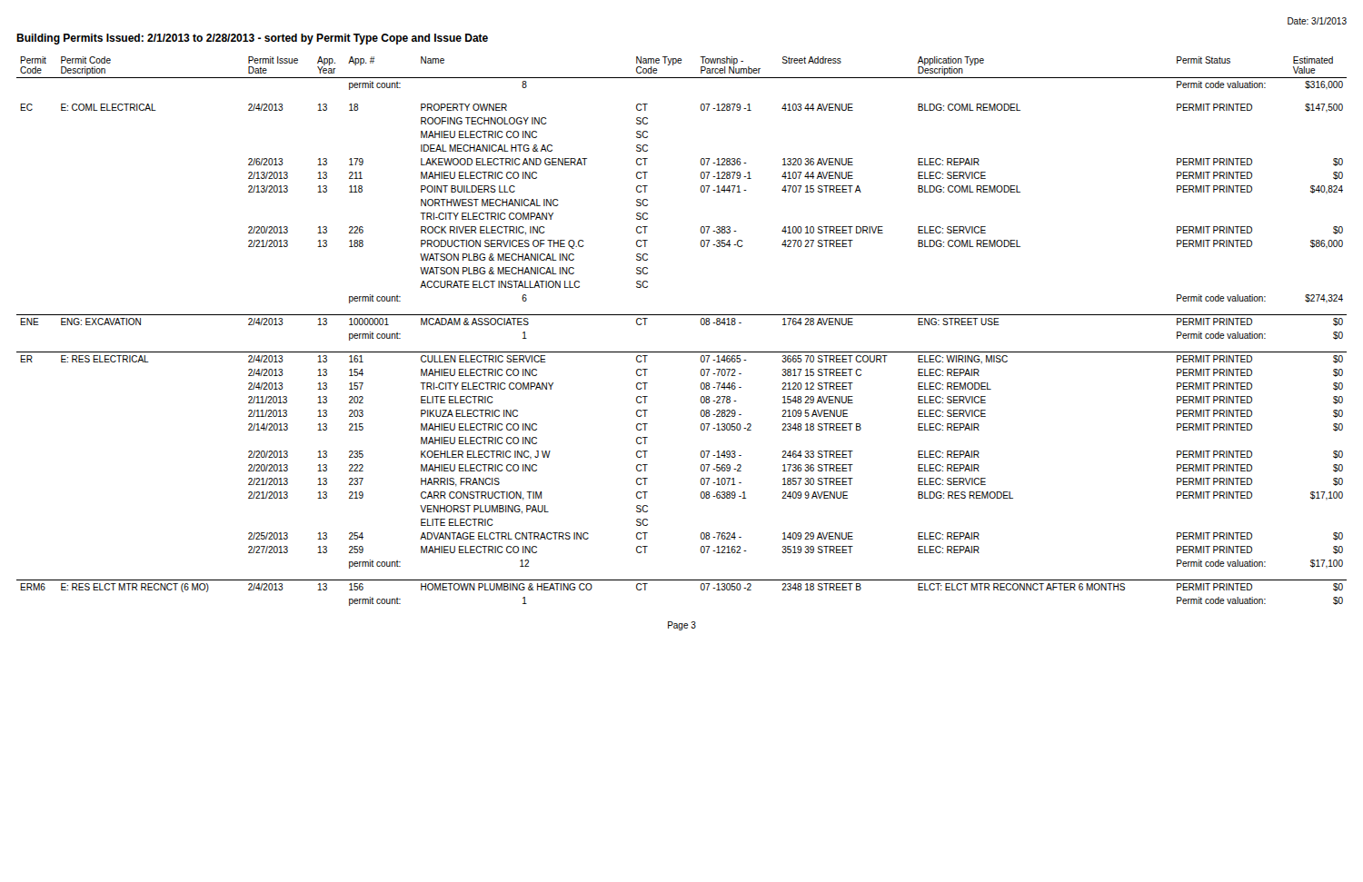Date: 3/1/2013
Building Permits Issued: 2/1/2013 to 2/28/2013 - sorted by Permit Type Cope and Issue Date
| Permit Code | Permit Code Description | Permit Issue Date | App. Year | App. # | Name | Name Type Code | Township - Parcel Number | Street Address | Application Type Description | Permit Status | Estimated Value |
| --- | --- | --- | --- | --- | --- | --- | --- | --- | --- | --- | --- |
| | permit count: | 8 | | Permit code valuation: | $316,000 |
| EC | E: COML ELECTRICAL | 2/4/2013 | 13 | 18 | PROPERTY OWNER | CT | 07 -12879 -1 | 4103 44 AVENUE | BLDG: COML REMODEL | PERMIT PRINTED | $147,500 |
| | ROOFING TECHNOLOGY INC | SC | |
| | MAHIEU ELECTRIC CO INC | SC | |
| | IDEAL MECHANICAL HTG & AC | SC | |
| | 2/6/2013 | 13 | 179 | LAKEWOOD ELECTRIC AND GENERAT | CT | 07 -12836 - | 1320 36 AVENUE | ELEC: REPAIR | PERMIT PRINTED | $0 |
| | 2/13/2013 | 13 | 211 | MAHIEU ELECTRIC CO INC | CT | 07 -12879 -1 | 4107 44 AVENUE | ELEC: SERVICE | PERMIT PRINTED | $0 |
| | 2/13/2013 | 13 | 118 | POINT BUILDERS LLC | CT | 07 -14471 - | 4707 15 STREET A | BLDG: COML REMODEL | PERMIT PRINTED | $40,824 |
| | NORTHWEST MECHANICAL INC | SC | |
| | TRI-CITY ELECTRIC COMPANY | SC | |
| | 2/20/2013 | 13 | 226 | ROCK RIVER ELECTRIC, INC | CT | 07 -383 - | 4100 10 STREET DRIVE | ELEC: SERVICE | PERMIT PRINTED | $0 |
| | 2/21/2013 | 13 | 188 | PRODUCTION SERVICES OF THE Q.C | CT | 07 -354 -C | 4270 27 STREET | BLDG: COML REMODEL | PERMIT PRINTED | $86,000 |
| | WATSON PLBG & MECHANICAL INC | SC | |
| | WATSON PLBG & MECHANICAL INC | SC | |
| | ACCURATE ELCT INSTALLATION LLC | SC | |
| | permit count: | 6 | | Permit code valuation: | $274,324 |
| ENE | ENG: EXCAVATION | 2/4/2013 | 13 | 10000001 | MCADAM & ASSOCIATES | CT | 08 -8418 - | 1764 28 AVENUE | ENG: STREET USE | PERMIT PRINTED | $0 |
| | permit count: | 1 | | Permit code valuation: | $0 |
| ER | E: RES ELECTRICAL | 2/4/2013 | 13 | 161 | CULLEN ELECTRIC SERVICE | CT | 07 -14665 - | 3665 70 STREET COURT | ELEC: WIRING, MISC | PERMIT PRINTED | $0 |
| | 2/4/2013 | 13 | 154 | MAHIEU ELECTRIC CO INC | CT | 07 -7072 - | 3817 15 STREET C | ELEC: REPAIR | PERMIT PRINTED | $0 |
| | 2/4/2013 | 13 | 157 | TRI-CITY ELECTRIC COMPANY | CT | 08 -7446 - | 2120 12 STREET | ELEC: REMODEL | PERMIT PRINTED | $0 |
| | 2/11/2013 | 13 | 202 | ELITE ELECTRIC | CT | 08 -278 - | 1548 29 AVENUE | ELEC: SERVICE | PERMIT PRINTED | $0 |
| | 2/11/2013 | 13 | 203 | PIKUZA ELECTRIC INC | CT | 08 -2829 - | 2109 5 AVENUE | ELEC: SERVICE | PERMIT PRINTED | $0 |
| | 2/14/2013 | 13 | 215 | MAHIEU ELECTRIC CO INC | CT | 07 -13050 -2 | 2348 18 STREET B | ELEC: REPAIR | PERMIT PRINTED | $0 |
| | MAHIEU ELECTRIC CO INC | CT | |
| | 2/20/2013 | 13 | 235 | KOEHLER ELECTRIC INC, J W | CT | 07 -1493 - | 2464 33 STREET | ELEC: REPAIR | PERMIT PRINTED | $0 |
| | 2/20/2013 | 13 | 222 | MAHIEU ELECTRIC CO INC | CT | 07 -569 -2 | 1736 36 STREET | ELEC: REPAIR | PERMIT PRINTED | $0 |
| | 2/21/2013 | 13 | 237 | HARRIS, FRANCIS | CT | 07 -1071 - | 1857 30 STREET | ELEC: SERVICE | PERMIT PRINTED | $0 |
| | 2/21/2013 | 13 | 219 | CARR CONSTRUCTION, TIM | CT | 08 -6389 -1 | 2409 9 AVENUE | BLDG: RES REMODEL | PERMIT PRINTED | $17,100 |
| | VENHORST PLUMBING, PAUL | SC | |
| | ELITE ELECTRIC | SC | |
| | 2/25/2013 | 13 | 254 | ADVANTAGE ELCTRL CNTRACTRS INC | CT | 08 -7624 - | 1409 29 AVENUE | ELEC: REPAIR | PERMIT PRINTED | $0 |
| | 2/27/2013 | 13 | 259 | MAHIEU ELECTRIC CO INC | CT | 07 -12162 - | 3519 39 STREET | ELEC: REPAIR | PERMIT PRINTED | $0 |
| | permit count: | 12 | | Permit code valuation: | $17,100 |
| ERM6 | E: RES ELCT MTR RECNCT (6 MO) | 2/4/2013 | 13 | 156 | HOMETOWN PLUMBING & HEATING CO | CT | 07 -13050 -2 | 2348 18 STREET B | ELCT: ELCT MTR RECONNCT AFTER 6 MONTHS | PERMIT PRINTED | $0 |
| | permit count: | 1 | | Permit code valuation: | $0 |
Page 3